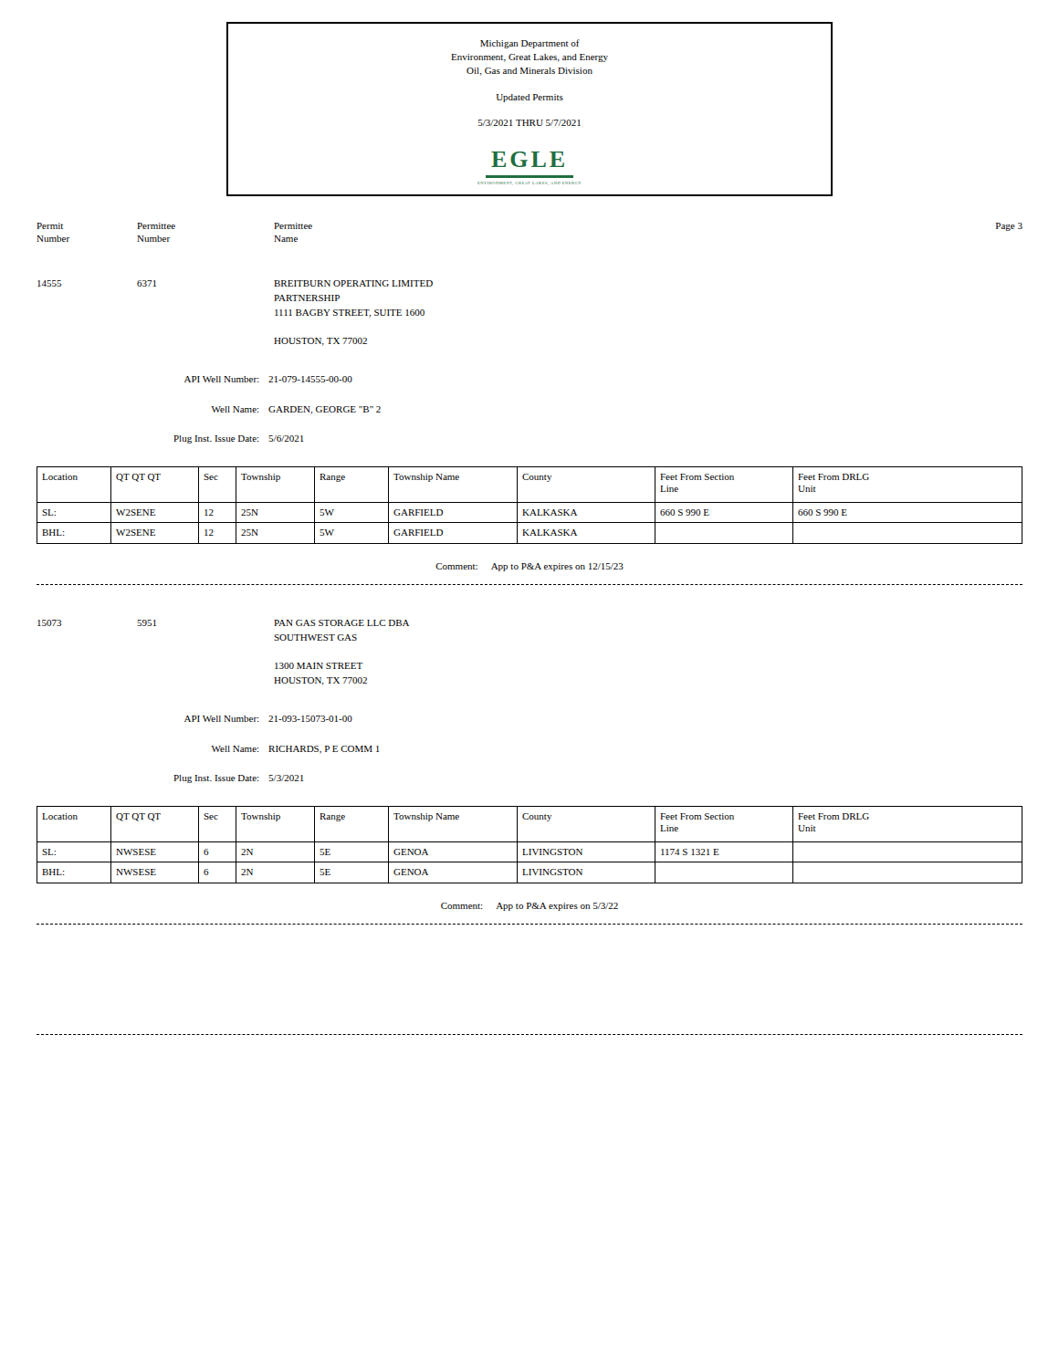Michigan Department of
Environment, Great Lakes, and Energy
Oil, Gas and Minerals Division
Updated Permits
5/3/2021 THRU 5/7/2021
EGLE
ENVIRONMENT, GREAT LAKES, AND ENERGY
| Permit Number | Permittee Number | Permittee Name | Page 3 |
| 14555 | 6371 | BREITBURN OPERATING LIMITED PARTNERSHIP 1111 BAGBY STREET, SUITE 1600 HOUSTON, TX 77002 |
| API Well Number: | 21-079-14555-00-00 |
| Well Name: | GARDEN, GEORGE "B" 2 |
| Plug Inst. Issue Date: | 5/6/2021 |
| Location | QT QT QT | Sec | Township | Range | Township Name | County | Feet From Section Line | Feet From DRLG Unit |
| --- | --- | --- | --- | --- | --- | --- | --- | --- |
| SL: | W2SENE | 12 | 25N | 5W | GARFIELD | KALKASKA | 660 S 990 E | 660 S 990 E |
| BHL: | W2SENE | 12 | 25N | 5W | GARFIELD | KALKASKA | | |
Comment: App to P&A expires on 12/15/23
| 15073 | 5951 | PAN GAS STORAGE LLC DBA SOUTHWEST GAS 1300 MAIN STREET HOUSTON, TX 77002 |
| API Well Number: | 21-093-15073-01-00 |
| Well Name: | RICHARDS, P E COMM 1 |
| Plug Inst. Issue Date: | 5/3/2021 |
| Location | QT QT QT | Sec | Township | Range | Township Name | County | Feet From Section Line | Feet From DRLG Unit |
| --- | --- | --- | --- | --- | --- | --- | --- | --- |
| SL: | NWSESE | 6 | 2N | 5E | GENOA | LIVINGSTON | 1174 S 1321 E | |
| BHL: | NWSESE | 6 | 2N | 5E | GENOA | LIVINGSTON | | |
Comment: App to P&A expires on 5/3/22